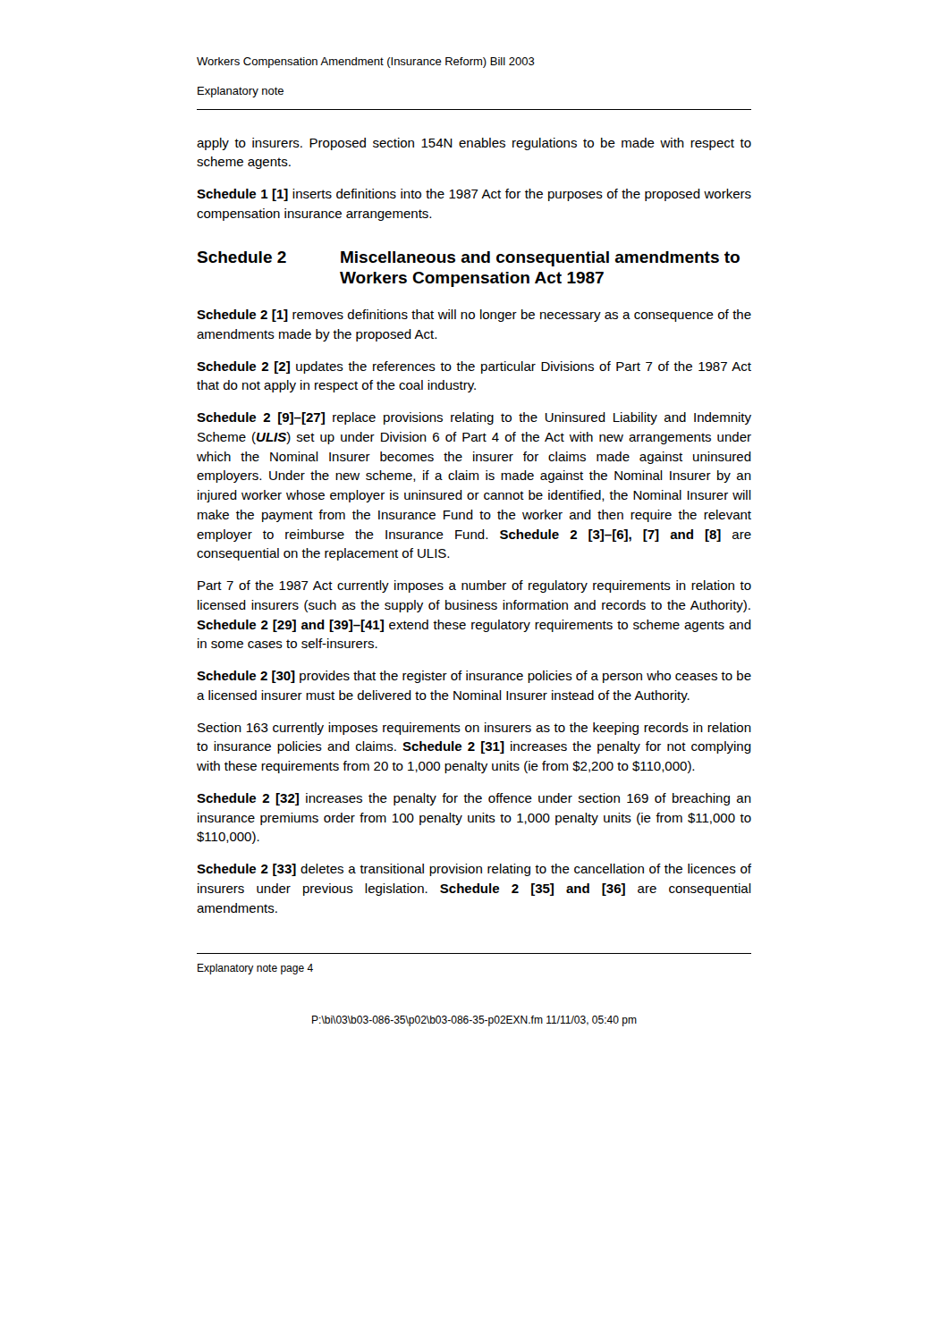Workers Compensation Amendment (Insurance Reform) Bill 2003
Explanatory note
apply to insurers. Proposed section 154N enables regulations to be made with respect to scheme agents.
Schedule 1 [1] inserts definitions into the 1987 Act for the purposes of the proposed workers compensation insurance arrangements.
Schedule 2
Miscellaneous and consequential amendments to Workers Compensation Act 1987
Schedule 2 [1] removes definitions that will no longer be necessary as a consequence of the amendments made by the proposed Act.
Schedule 2 [2] updates the references to the particular Divisions of Part 7 of the 1987 Act that do not apply in respect of the coal industry.
Schedule 2 [9]–[27] replace provisions relating to the Uninsured Liability and Indemnity Scheme (ULIS) set up under Division 6 of Part 4 of the Act with new arrangements under which the Nominal Insurer becomes the insurer for claims made against uninsured employers. Under the new scheme, if a claim is made against the Nominal Insurer by an injured worker whose employer is uninsured or cannot be identified, the Nominal Insurer will make the payment from the Insurance Fund to the worker and then require the relevant employer to reimburse the Insurance Fund. Schedule 2 [3]–[6], [7] and [8] are consequential on the replacement of ULIS.
Part 7 of the 1987 Act currently imposes a number of regulatory requirements in relation to licensed insurers (such as the supply of business information and records to the Authority). Schedule 2 [29] and [39]–[41] extend these regulatory requirements to scheme agents and in some cases to self-insurers.
Schedule 2 [30] provides that the register of insurance policies of a person who ceases to be a licensed insurer must be delivered to the Nominal Insurer instead of the Authority.
Section 163 currently imposes requirements on insurers as to the keeping records in relation to insurance policies and claims. Schedule 2 [31] increases the penalty for not complying with these requirements from 20 to 1,000 penalty units (ie from $2,200 to $110,000).
Schedule 2 [32] increases the penalty for the offence under section 169 of breaching an insurance premiums order from 100 penalty units to 1,000 penalty units (ie from $11,000 to $110,000).
Schedule 2 [33] deletes a transitional provision relating to the cancellation of the licences of insurers under previous legislation. Schedule 2 [35] and [36] are consequential amendments.
Explanatory note page 4
P:\bi\03\b03-086-35\p02\b03-086-35-p02EXN.fm 11/11/03, 05:40 pm